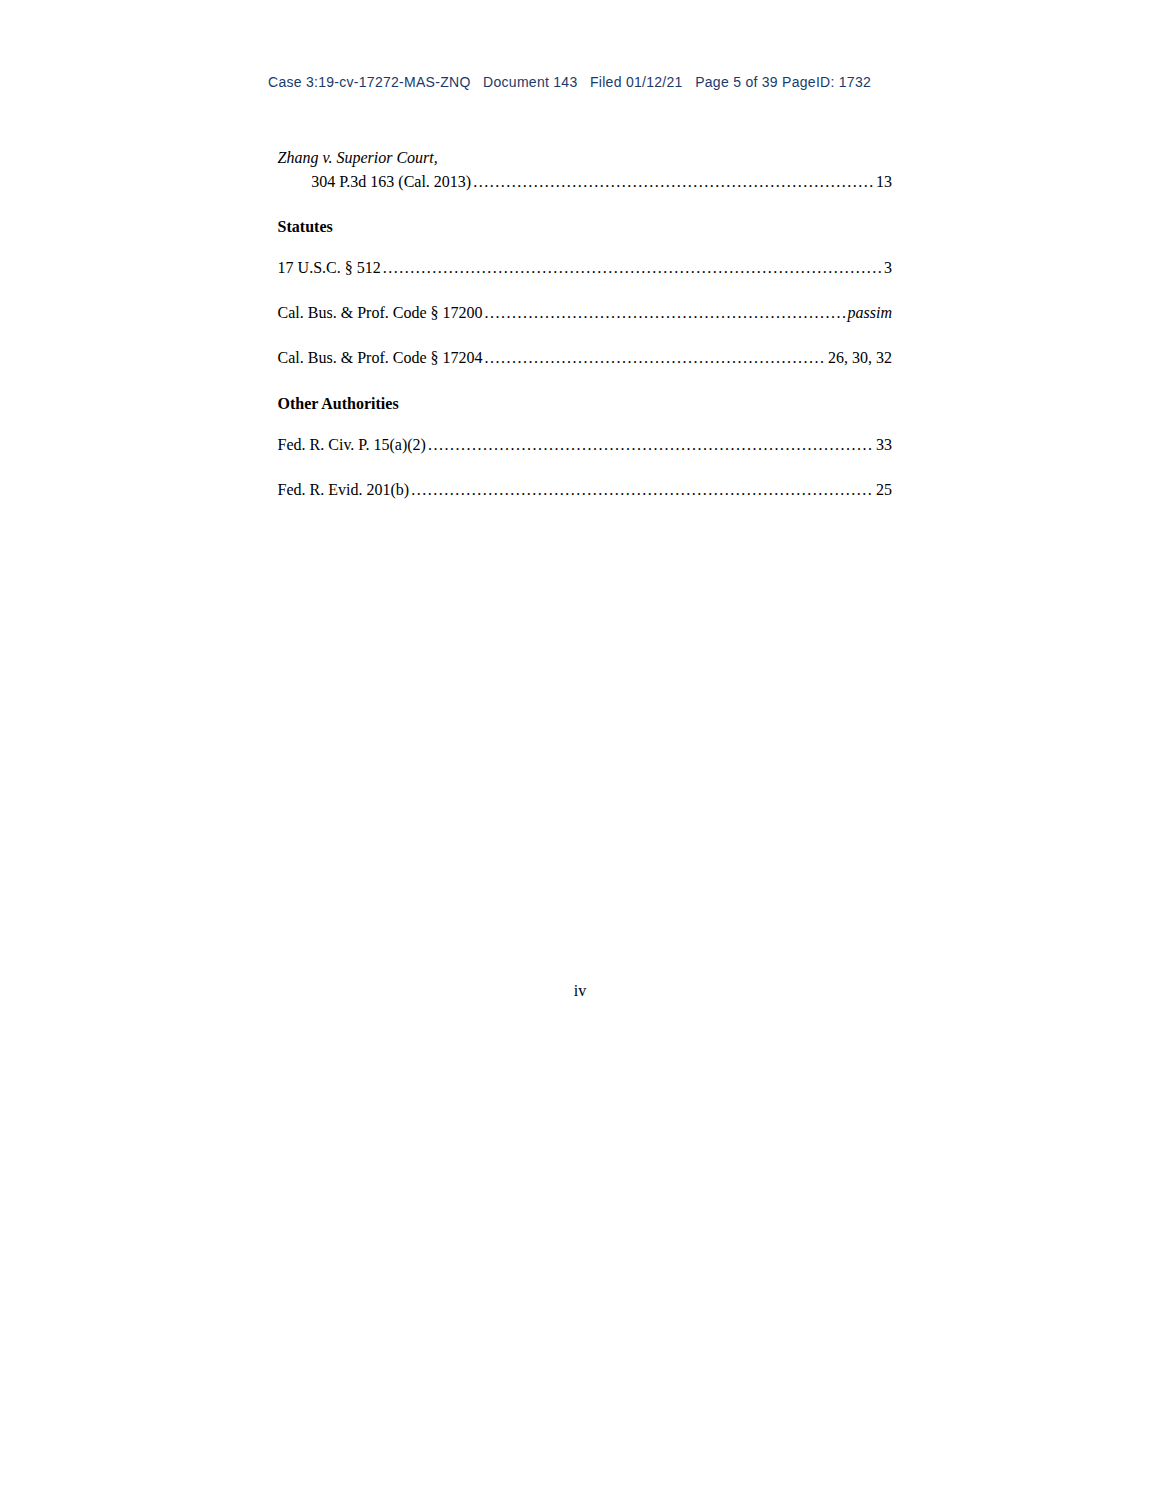Case 3:19-cv-17272-MAS-ZNQ Document 143 Filed 01/12/21 Page 5 of 39 PageID: 1732
Zhang v. Superior Court,
304 P.3d 163 (Cal. 2013) .................................................................................................................. 13
Statutes
17 U.S.C. § 512 ................................................................................................................................. 3
Cal. Bus. & Prof. Code § 17200 ......................................................................................... passim
Cal. Bus. & Prof. Code § 17204 ..................................................................................... 26, 30, 32
Other Authorities
Fed. R. Civ. P. 15(a)(2) ................................................................................................................. 33
Fed. R. Evid. 201(b) .................................................................................................................... 25
iv